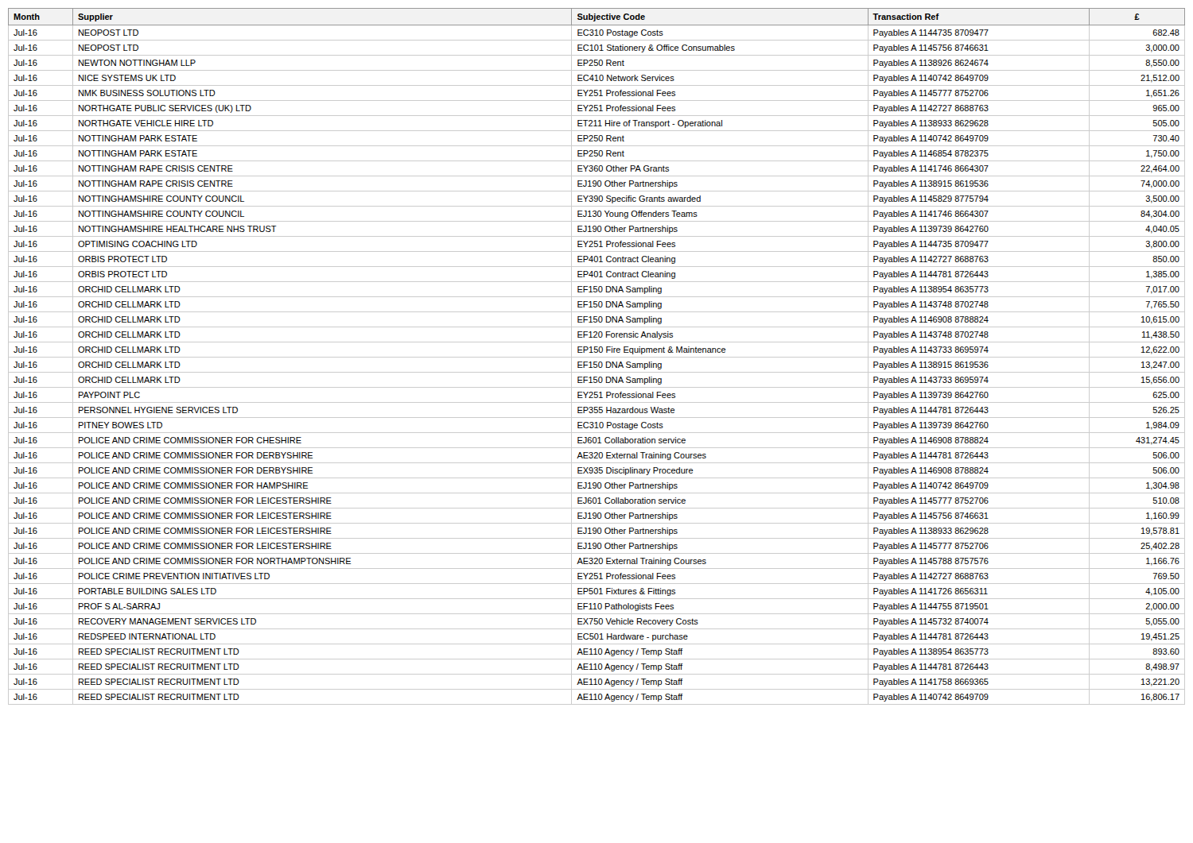| Month | Supplier | Subjective Code | Transaction Ref | £ |
| --- | --- | --- | --- | --- |
| Jul-16 | NEOPOST LTD | EC310 Postage Costs | Payables A 1144735 8709477 | 682.48 |
| Jul-16 | NEOPOST LTD | EC101 Stationery & Office Consumables | Payables A 1145756 8746631 | 3,000.00 |
| Jul-16 | NEWTON NOTTINGHAM LLP | EP250 Rent | Payables A 1138926 8624674 | 8,550.00 |
| Jul-16 | NICE SYSTEMS UK LTD | EC410 Network Services | Payables A 1140742 8649709 | 21,512.00 |
| Jul-16 | NMK BUSINESS SOLUTIONS LTD | EY251 Professional Fees | Payables A 1145777 8752706 | 1,651.26 |
| Jul-16 | NORTHGATE PUBLIC SERVICES (UK) LTD | EY251 Professional Fees | Payables A 1142727 8688763 | 965.00 |
| Jul-16 | NORTHGATE VEHICLE HIRE LTD | ET211 Hire of Transport - Operational | Payables A 1138933 8629628 | 505.00 |
| Jul-16 | NOTTINGHAM PARK ESTATE | EP250 Rent | Payables A 1140742 8649709 | 730.40 |
| Jul-16 | NOTTINGHAM PARK ESTATE | EP250 Rent | Payables A 1146854 8782375 | 1,750.00 |
| Jul-16 | NOTTINGHAM RAPE CRISIS CENTRE | EY360 Other PA Grants | Payables A 1141746 8664307 | 22,464.00 |
| Jul-16 | NOTTINGHAM RAPE CRISIS CENTRE | EJ190 Other Partnerships | Payables A 1138915 8619536 | 74,000.00 |
| Jul-16 | NOTTINGHAMSHIRE COUNTY COUNCIL | EY390 Specific Grants awarded | Payables A 1145829 8775794 | 3,500.00 |
| Jul-16 | NOTTINGHAMSHIRE COUNTY COUNCIL | EJ130 Young Offenders Teams | Payables A 1141746 8664307 | 84,304.00 |
| Jul-16 | NOTTINGHAMSHIRE HEALTHCARE NHS TRUST | EJ190 Other Partnerships | Payables A 1139739 8642760 | 4,040.05 |
| Jul-16 | OPTIMISING COACHING LTD | EY251 Professional Fees | Payables A 1144735 8709477 | 3,800.00 |
| Jul-16 | ORBIS PROTECT LTD | EP401 Contract Cleaning | Payables A 1142727 8688763 | 850.00 |
| Jul-16 | ORBIS PROTECT LTD | EP401 Contract Cleaning | Payables A 1144781 8726443 | 1,385.00 |
| Jul-16 | ORCHID CELLMARK LTD | EF150 DNA Sampling | Payables A 1138954 8635773 | 7,017.00 |
| Jul-16 | ORCHID CELLMARK LTD | EF150 DNA Sampling | Payables A 1143748 8702748 | 7,765.50 |
| Jul-16 | ORCHID CELLMARK LTD | EF150 DNA Sampling | Payables A 1146908 8788824 | 10,615.00 |
| Jul-16 | ORCHID CELLMARK LTD | EF120 Forensic Analysis | Payables A 1143748 8702748 | 11,438.50 |
| Jul-16 | ORCHID CELLMARK LTD | EP150 Fire Equipment & Maintenance | Payables A 1143733 8695974 | 12,622.00 |
| Jul-16 | ORCHID CELLMARK LTD | EF150 DNA Sampling | Payables A 1138915 8619536 | 13,247.00 |
| Jul-16 | ORCHID CELLMARK LTD | EF150 DNA Sampling | Payables A 1143733 8695974 | 15,656.00 |
| Jul-16 | PAYPOINT PLC | EY251 Professional Fees | Payables A 1139739 8642760 | 625.00 |
| Jul-16 | PERSONNEL HYGIENE SERVICES LTD | EP355 Hazardous Waste | Payables A 1144781 8726443 | 526.25 |
| Jul-16 | PITNEY BOWES LTD | EC310 Postage Costs | Payables A 1139739 8642760 | 1,984.09 |
| Jul-16 | POLICE AND CRIME COMMISSIONER FOR CHESHIRE | EJ601 Collaboration service | Payables A 1146908 8788824 | 431,274.45 |
| Jul-16 | POLICE AND CRIME COMMISSIONER FOR DERBYSHIRE | AE320 External Training Courses | Payables A 1144781 8726443 | 506.00 |
| Jul-16 | POLICE AND CRIME COMMISSIONER FOR DERBYSHIRE | EX935 Disciplinary Procedure | Payables A 1146908 8788824 | 506.00 |
| Jul-16 | POLICE AND CRIME COMMISSIONER FOR HAMPSHIRE | EJ190 Other Partnerships | Payables A 1140742 8649709 | 1,304.98 |
| Jul-16 | POLICE AND CRIME COMMISSIONER FOR LEICESTERSHIRE | EJ601 Collaboration service | Payables A 1145777 8752706 | 510.08 |
| Jul-16 | POLICE AND CRIME COMMISSIONER FOR LEICESTERSHIRE | EJ190 Other Partnerships | Payables A 1145756 8746631 | 1,160.99 |
| Jul-16 | POLICE AND CRIME COMMISSIONER FOR LEICESTERSHIRE | EJ190 Other Partnerships | Payables A 1138933 8629628 | 19,578.81 |
| Jul-16 | POLICE AND CRIME COMMISSIONER FOR LEICESTERSHIRE | EJ190 Other Partnerships | Payables A 1145777 8752706 | 25,402.28 |
| Jul-16 | POLICE AND CRIME COMMISSIONER FOR NORTHAMPTONSHIRE | AE320 External Training Courses | Payables A 1145788 8757576 | 1,166.76 |
| Jul-16 | POLICE CRIME PREVENTION INITIATIVES LTD | EY251 Professional Fees | Payables A 1142727 8688763 | 769.50 |
| Jul-16 | PORTABLE BUILDING SALES LTD | EP501 Fixtures & Fittings | Payables A 1141726 8656311 | 4,105.00 |
| Jul-16 | PROF S AL-SARRAJ | EF110 Pathologists Fees | Payables A 1144755 8719501 | 2,000.00 |
| Jul-16 | RECOVERY MANAGEMENT SERVICES LTD | EX750 Vehicle Recovery Costs | Payables A 1145732 8740074 | 5,055.00 |
| Jul-16 | REDSPEED INTERNATIONAL LTD | EC501 Hardware - purchase | Payables A 1144781 8726443 | 19,451.25 |
| Jul-16 | REED SPECIALIST RECRUITMENT LTD | AE110 Agency / Temp Staff | Payables A 1138954 8635773 | 893.60 |
| Jul-16 | REED SPECIALIST RECRUITMENT LTD | AE110 Agency / Temp Staff | Payables A 1144781 8726443 | 8,498.97 |
| Jul-16 | REED SPECIALIST RECRUITMENT LTD | AE110 Agency / Temp Staff | Payables A 1141758 8669365 | 13,221.20 |
| Jul-16 | REED SPECIALIST RECRUITMENT LTD | AE110 Agency / Temp Staff | Payables A 1140742 8649709 | 16,806.17 |